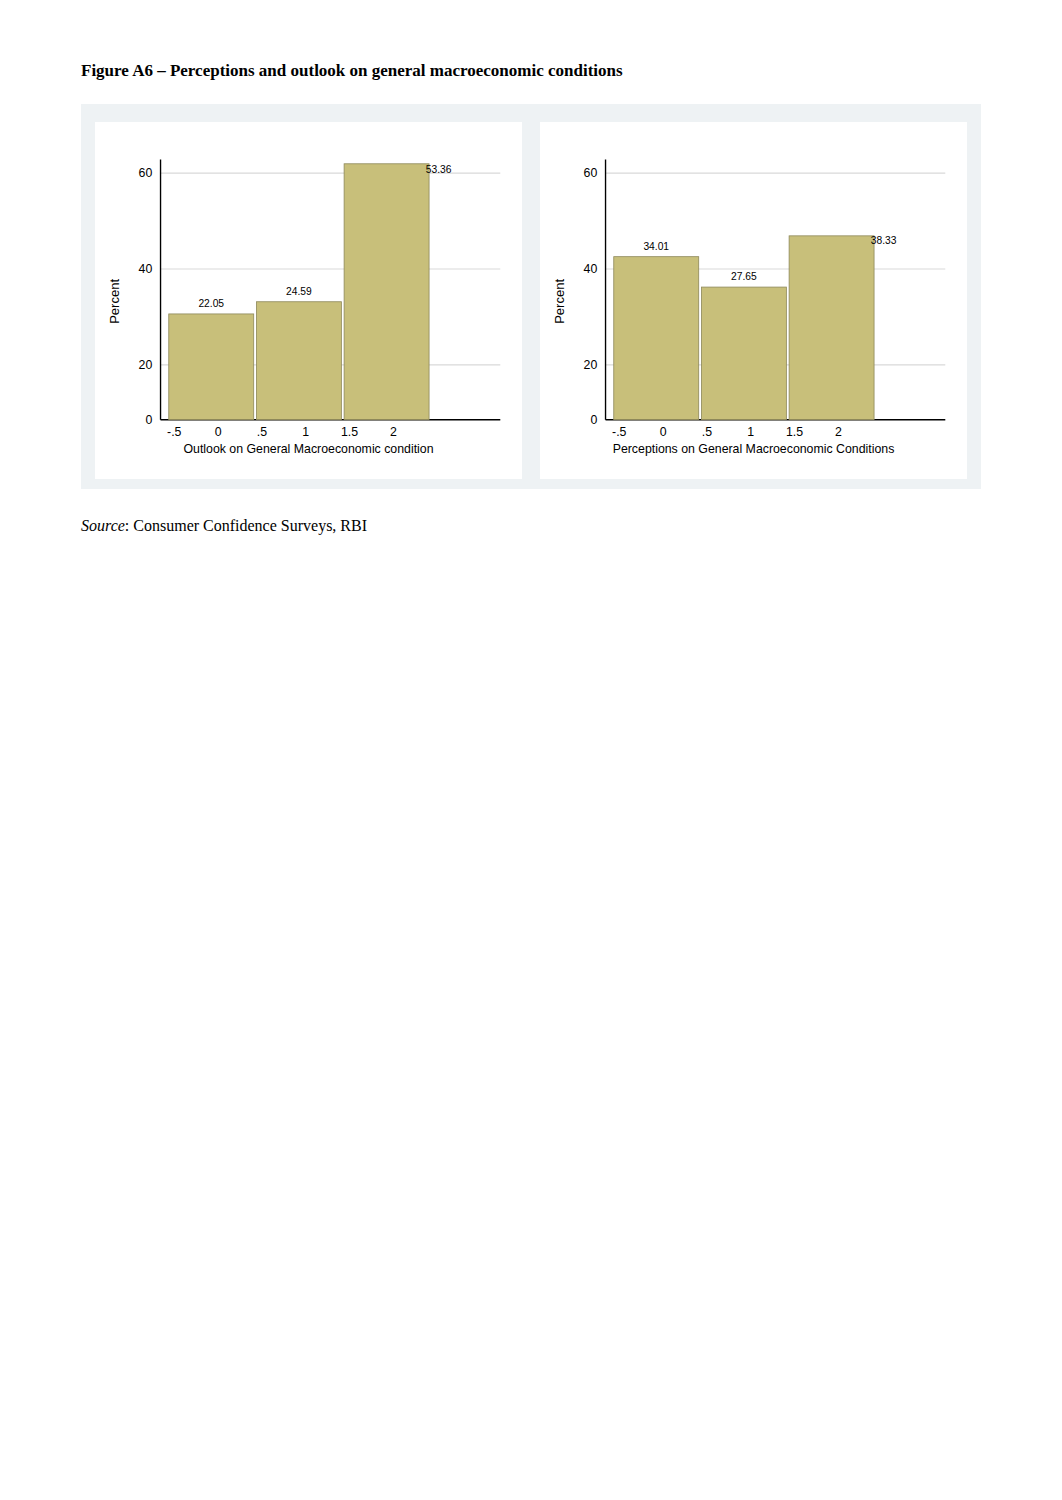Figure A6 – Perceptions and outlook on general macroeconomic conditions
Percent 60 40 20 0 22.05 24.59 53.36 -.5 0 .5 1 1.5 2 Outlook on General Macroeconomic condition
Percent 60 40 20 0 34.01 27.65 38.33 -.5 0 .5 1 1.5 2 Perceptions on General Macroeconomic Conditions
Source: Consumer Confidence Surveys, RBI